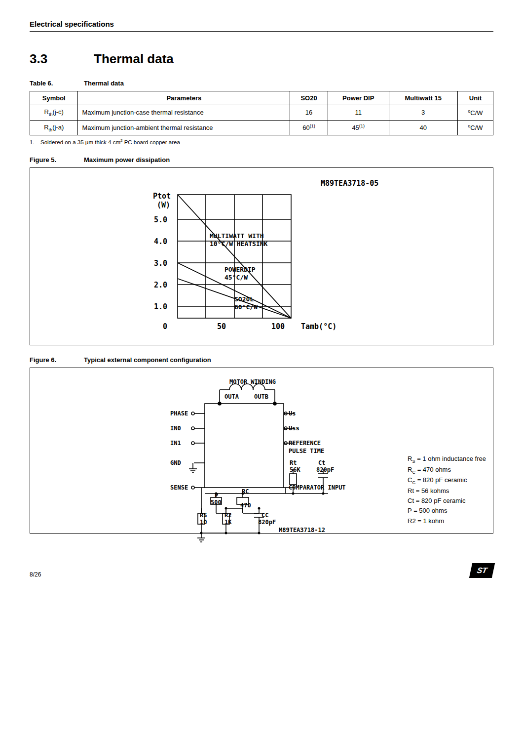Electrical specifications
3.3 Thermal data
Table 6. Thermal data
| Symbol | Parameters | SO20 | Power DIP | Multiwatt 15 | Unit |
| --- | --- | --- | --- | --- | --- |
| R th (j-c) | Maximum junction-case thermal resistance | 16 | 11 | 3 | o C/W |
| R th (j-a) | Maximum junction-ambient thermal resistance | 60 (1) | 45 (1) | 40 | o C/W |
1. Soldered on a 35 µm thick 4 cm2 PC board copper area
Figure 5. Maximum power dissipation
M89TEA3718-05 Ptot (W) 5.0 4.0 3.0 2.0 1.0 0 50 100 Tamb(°C) MULTIWATT WITH 10°C/W HEATSINK POWERDIP 45°C/W SO20L 60°C/W
Figure 6. Typical external component configuration
MOTOR WINDING OUTA OUTB PHASE IN0 IN1 GND SENSE Us Uss REFERENCE PULSE TIME COMPARATOR INPUT Rt 56K Ct 820pF P 500 RC 470 R2 1K RS 1Ω CC 820pF M89TEA3718-12
RS = 1 ohm inductance free
RC = 470 ohms
CC = 820 pF ceramic
Rt = 56 kohms
Ct = 820 pF ceramic
P = 500 ohms
R2 = 1 kohm
8/26
ST